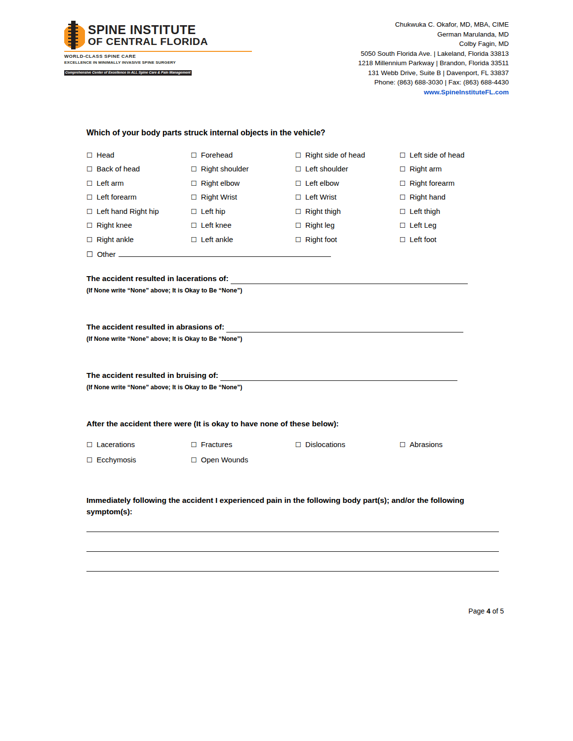SPINE INSTITUTE
OF CENTRAL FLORIDA
WORLD-CLASS SPINE CARE
EXCELLENCE IN MINIMALLY INVASIVE SPINE SURGERY
Comprehensive Center of Excellence in ALL Spine Care & Pain Management
Chukwuka C. Okafor, MD, MBA, CIME
German Marulanda, MD
Colby Fagin, MD
5050 South Florida Ave. | Lakeland, Florida 33813
1218 Millennium Parkway | Brandon, Florida 33511
131 Webb Drive, Suite B | Davenport, FL 33837
Phone: (863) 688-3030 | Fax: (863) 688-4430
www.SpineInstituteFL.com
Which of your body parts struck internal objects in the vehicle?
☐Head
☐Forehead
☐Right side of head
☐Left side of head
☐Back of head
☐Right shoulder
☐Left shoulder
☐Right arm
☐Left arm
☐Right elbow
☐Left elbow
☐Right forearm
☐Left forearm
☐Right Wrist
☐Left Wrist
☐Right hand
☐Left hand Right hip
☐Left hip
☐Right thigh
☐Left thigh
☐Right knee
☐Left knee
☐Right leg
☐Left Leg
☐Right ankle
☐Left ankle
☐Right foot
☐Left foot
☐Other
The accident resulted in lacerations of:
(If None write “None” above; It is Okay to Be “None”)
The accident resulted in abrasions of:
(If None write “None” above; It is Okay to Be “None”)
The accident resulted in bruising of:
(If None write “None” above; It is Okay to Be “None”)
After the accident there were (It is okay to have none of these below):
☐Lacerations
☐Fractures
☐Dislocations
☐Abrasions
☐Ecchymosis
☐Open Wounds
Immediately following the accident I experienced pain in the following body part(s); and/or the following symptom(s):
Page 4 of 5